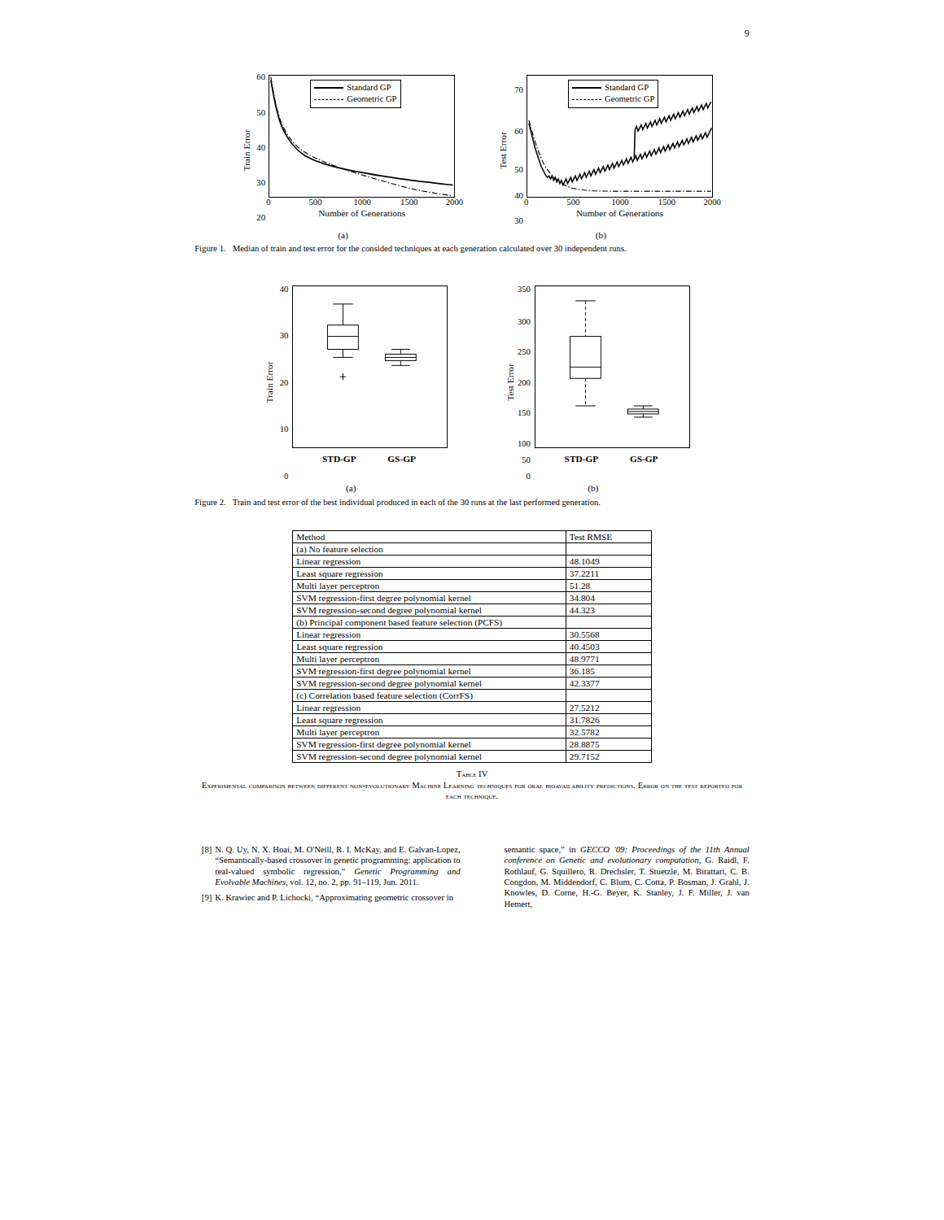9
Train Error
60
50
40
30
20
Standard GP
Geometric GP
0
500
1000
1500
2000
Number of Generations
(a)
Test Error
70
60
50
40
30
Standard GP
Geometric GP
0
500
1000
1500
2000
Number of Generations
(b)
Figure 1. Median of train and test error for the consided techniques at each generation calculated over 30 independent runs.
Train Error
40
30
20
10
0
STD-GP
GS-GP
(a)
Test Error
350
300
250
200
150
100
50
0
STD-GP
GS-GP
(b)
Figure 2. Train and test error of the best individual produced in each of the 30 runs at the last performed generation.
| Method | Test RMSE |
| (a) No feature selection | |
| Linear regression | 48.1049 |
| Least square regression | 37.2211 |
| Multi layer perceptron | 51.28 |
| SVM regression-first degree polynomial kernel | 34.804 |
| SVM regression-second degree polynomial kernel | 44.323 |
| (b) Principal component based feature selection (PCFS) | |
| Linear regression | 30.5568 |
| Least square regression | 40.4503 |
| Multi layer perceptron | 48.9771 |
| SVM regression-first degree polynomial kernel | 36.185 |
| SVM regression-second degree polynomial kernel | 42.3377 |
| (c) Correlation based feature selection (CorrFS) | |
| Linear regression | 27.5212 |
| Least square regression | 31.7826 |
| Multi layer perceptron | 32.5782 |
| SVM regression-first degree polynomial kernel | 28.8875 |
| SVM regression-second degree polynomial kernel | 29.7152 |
Table IV Experimental comparison between different non-evolutionary Machine Learning techniques for oral bioavailability predictions. Error on the test reported for each technique.
[8]
N. Q. Uy, N. X. Hoai, M. O'Neill, R. I. McKay, and E. Galvan-Lopez, “Semantically-based crossover in genetic programming: application to real-valued symbolic regression,” Genetic Programming and Evolvable Machines, vol. 12, no. 2, pp. 91–119, Jun. 2011.
[9]
K. Krawiec and P. Lichocki, “Approximating geometric crossover in
semantic space,” in GECCO '09: Proceedings of the 11th Annual conference on Genetic and evolutionary computation, G. Raidl, F. Rothlauf, G. Squillero, R. Drechsler, T. Stuetzle, M. Birattari, C. B. Congdon, M. Middendorf, C. Blum, C. Cotta, P. Bosman, J. Grahl, J. Knowles, D. Corne, H.-G. Beyer, K. Stanley, J. F. Miller, J. van Hemert,